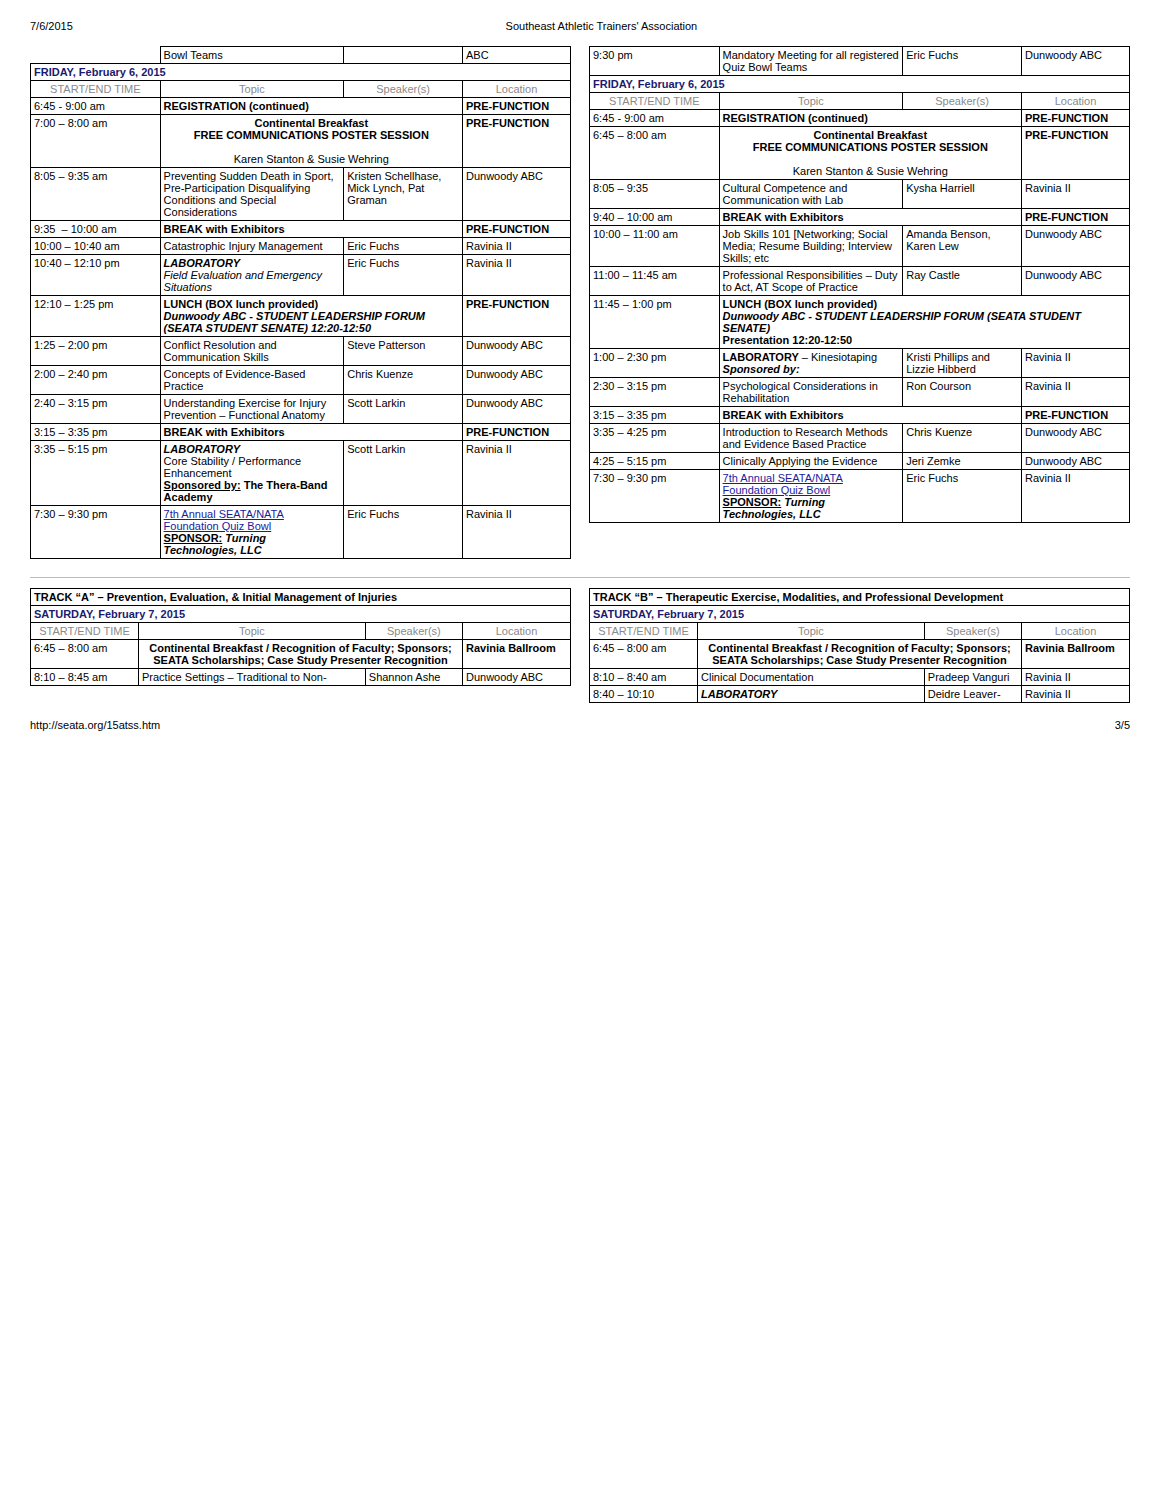7/6/2015
Southeast Athletic Trainers' Association
| | Bowl Teams | | ABC |
| FRIDAY, February 6, 2015 |
| START/END TIME | Topic | Speaker(s) | Location |
| 6:45 - 9:00 am | REGISTRATION (continued) | PRE-FUNCTION |
| 7:00 – 8:00 am | Continental Breakfast FREE COMMUNICATIONS POSTER SESSION Karen Stanton & Susie Wehring | PRE-FUNCTION |
| 8:05 – 9:35 am | Preventing Sudden Death in Sport, Pre-Participation Disqualifying Conditions and Special Considerations | Kristen Schellhase, Mick Lynch, Pat Graman | Dunwoody ABC |
| 9:35 – 10:00 am | BREAK with Exhibitors | PRE-FUNCTION |
| 10:00 – 10:40 am | Catastrophic Injury Management | Eric Fuchs | Ravinia II |
| 10:40 – 12:10 pm | LABORATORY Field Evaluation and Emergency Situations | Eric Fuchs | Ravinia II |
| 12:10 – 1:25 pm | LUNCH (BOX lunch provided) Dunwoody ABC - STUDENT LEADERSHIP FORUM (SEATA STUDENT SENATE) 12:20-12:50 | PRE-FUNCTION |
| 1:25 – 2:00 pm | Conflict Resolution and Communication Skills | Steve Patterson | Dunwoody ABC |
| 2:00 – 2:40 pm | Concepts of Evidence-Based Practice | Chris Kuenze | Dunwoody ABC |
| 2:40 – 3:15 pm | Understanding Exercise for Injury Prevention – Functional Anatomy | Scott Larkin | Dunwoody ABC |
| 3:15 – 3:35 pm | BREAK with Exhibitors | PRE-FUNCTION |
| 3:35 – 5:15 pm | LABORATORY Core Stability / Performance Enhancement Sponsored by: The Thera-Band Academy | Scott Larkin | Ravinia II |
| 7:30 – 9:30 pm | 7th Annual SEATA/NATA Foundation Quiz Bowl SPONSOR: Turning Technologies, LLC | Eric Fuchs | Ravinia II |
| 9:30 pm | Mandatory Meeting for all registered Quiz Bowl Teams | Eric Fuchs | Dunwoody ABC |
| FRIDAY, February 6, 2015 |
| START/END TIME | Topic | Speaker(s) | Location |
| 6:45 - 9:00 am | REGISTRATION (continued) | PRE-FUNCTION |
| 6:45 – 8:00 am | Continental Breakfast FREE COMMUNICATIONS POSTER SESSION Karen Stanton & Susie Wehring | PRE-FUNCTION |
| 8:05 – 9:35 | Cultural Competence and Communication with Lab | Kysha Harriell | Ravinia II |
| 9:40 – 10:00 am | BREAK with Exhibitors | PRE-FUNCTION |
| 10:00 – 11:00 am | Job Skills 101 [Networking; Social Media; Resume Building; Interview Skills; etc | Amanda Benson, Karen Lew | Dunwoody ABC |
| 11:00 – 11:45 am | Professional Responsibilities – Duty to Act, AT Scope of Practice | Ray Castle | Dunwoody ABC |
| 11:45 – 1:00 pm | LUNCH (BOX lunch provided) Dunwoody ABC - STUDENT LEADERSHIP FORUM (SEATA STUDENT SENATE) Presentation 12:20-12:50 |
| 1:00 – 2:30 pm | LABORATORY – Kinesiotaping Sponsored by: | Kristi Phillips and Lizzie Hibberd | Ravinia II |
| 2:30 – 3:15 pm | Psychological Considerations in Rehabilitation | Ron Courson | Ravinia II |
| 3:15 – 3:35 pm | BREAK with Exhibitors | PRE-FUNCTION |
| 3:35 – 4:25 pm | Introduction to Research Methods and Evidence Based Practice | Chris Kuenze | Dunwoody ABC |
| 4:25 – 5:15 pm | Clinically Applying the Evidence | Jeri Zemke | Dunwoody ABC |
| 7:30 – 9:30 pm | 7th Annual SEATA/NATA Foundation Quiz Bowl SPONSOR: Turning Technologies, LLC | Eric Fuchs | Ravinia II |
| TRACK “A” – Prevention, Evaluation, & Initial Management of Injuries |
| SATURDAY, February 7, 2015 |
| START/END TIME | Topic | Speaker(s) | Location |
| 6:45 – 8:00 am | Continental Breakfast / Recognition of Faculty; Sponsors; SEATA Scholarships; Case Study Presenter Recognition | Ravinia Ballroom |
| 8:10 – 8:45 am | Practice Settings – Traditional to Non- | Shannon Ashe | Dunwoody ABC |
| TRACK “B” – Therapeutic Exercise, Modalities, and Professional Development |
| SATURDAY, February 7, 2015 |
| START/END TIME | Topic | Speaker(s) | Location |
| 6:45 – 8:00 am | Continental Breakfast / Recognition of Faculty; Sponsors; SEATA Scholarships; Case Study Presenter Recognition | Ravinia Ballroom |
| 8:10 – 8:40 am | Clinical Documentation | Pradeep Vanguri | Ravinia II |
| 8:40 – 10:10 | LABORATORY | Deidre Leaver- | Ravinia II |
http://seata.org/15atss.htm
3/5